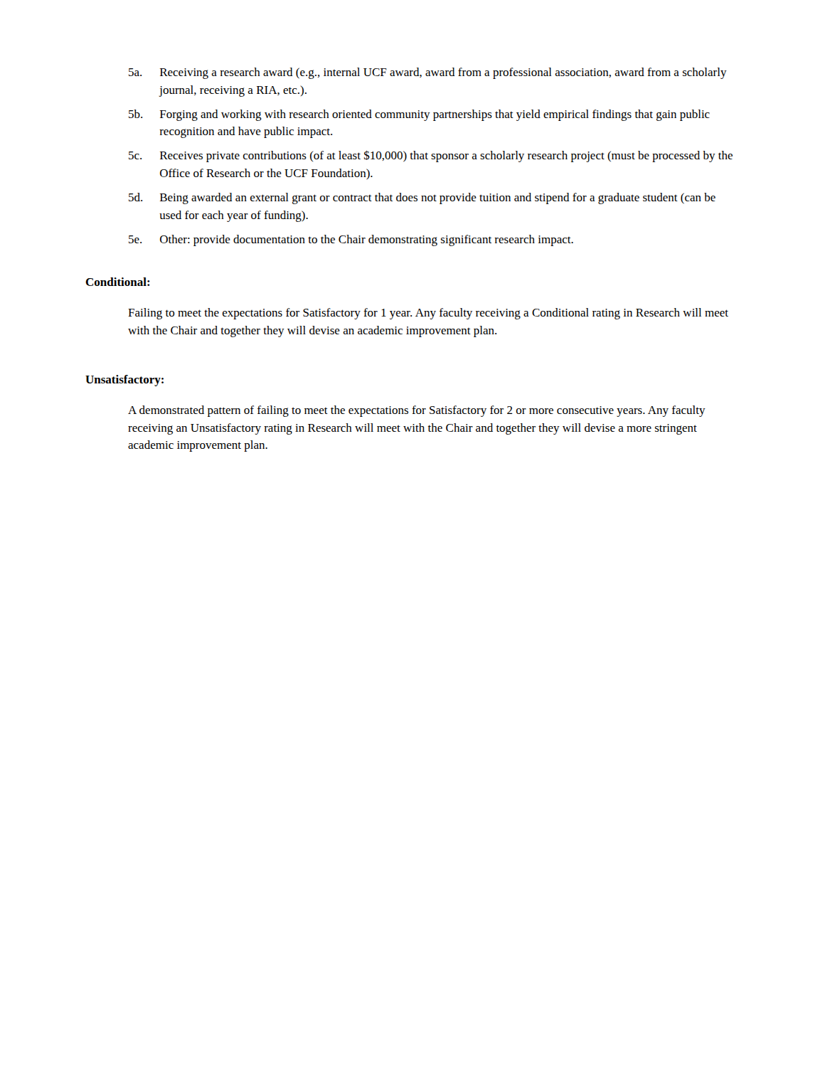5a. Receiving a research award (e.g., internal UCF award, award from a professional association, award from a scholarly journal, receiving a RIA, etc.).
5b. Forging and working with research oriented community partnerships that yield empirical findings that gain public recognition and have public impact.
5c. Receives private contributions (of at least $10,000) that sponsor a scholarly research project (must be processed by the Office of Research or the UCF Foundation).
5d. Being awarded an external grant or contract that does not provide tuition and stipend for a graduate student (can be used for each year of funding).
5e. Other: provide documentation to the Chair demonstrating significant research impact.
Conditional:
Failing to meet the expectations for Satisfactory for 1 year. Any faculty receiving a Conditional rating in Research will meet with the Chair and together they will devise an academic improvement plan.
Unsatisfactory:
A demonstrated pattern of failing to meet the expectations for Satisfactory for 2 or more consecutive years. Any faculty receiving an Unsatisfactory rating in Research will meet with the Chair and together they will devise a more stringent academic improvement plan.